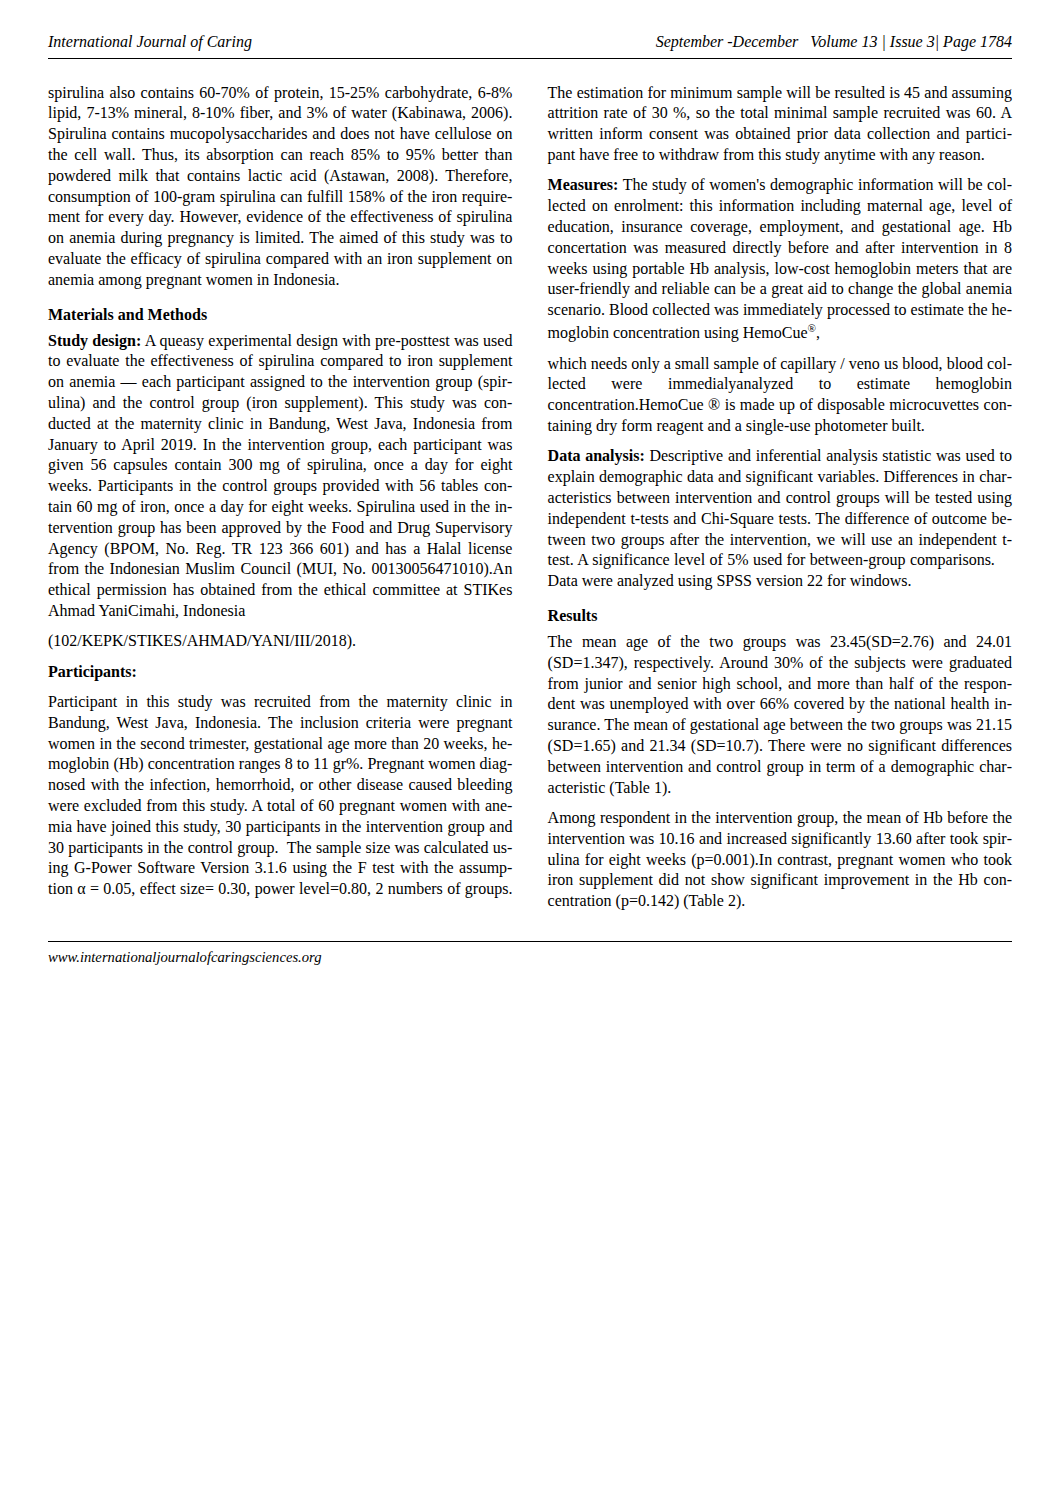International Journal of Caring September -December Volume 13 | Issue 3| Page 1784
spirulina also contains 60-70% of protein, 15-25% carbohydrate, 6-8% lipid, 7-13% mineral, 8-10% fiber, and 3% of water (Kabinawa, 2006). Spirulina contains mucopolysaccharides and does not have cellulose on the cell wall. Thus, its absorption can reach 85% to 95% better than powdered milk that contains lactic acid (Astawan, 2008). Therefore, consumption of 100-gram spirulina can fulfill 158% of the iron requirement for every day. However, evidence of the effectiveness of spirulina on anemia during pregnancy is limited. The aimed of this study was to evaluate the efficacy of spirulina compared with an iron supplement on anemia among pregnant women in Indonesia.
Materials and Methods
Study design: A queasy experimental design with pre-posttest was used to evaluate the effectiveness of spirulina compared to iron supplement on anemia — each participant assigned to the intervention group (spirulina) and the control group (iron supplement). This study was conducted at the maternity clinic in Bandung, West Java, Indonesia from January to April 2019. In the intervention group, each participant was given 56 capsules contain 300 mg of spirulina, once a day for eight weeks. Participants in the control groups provided with 56 tables contain 60 mg of iron, once a day for eight weeks. Spirulina used in the intervention group has been approved by the Food and Drug Supervisory Agency (BPOM, No. Reg. TR 123 366 601) and has a Halal license from the Indonesian Muslim Council (MUI, No. 00130056471010).An ethical permission has obtained from the ethical committee at STIKes Ahmad YaniCimahi, Indonesia
(102/KEPK/STIKES/AHMAD/YANI/III/2018).
Participants:
Participant in this study was recruited from the maternity clinic in Bandung, West Java, Indonesia. The inclusion criteria were pregnant women in the second trimester, gestational age more than 20 weeks, hemoglobin (Hb) concentration ranges 8 to 11 gr%. Pregnant women diagnosed with the infection, hemorrhoid, or other disease caused bleeding were excluded from this study. A total of 60 pregnant women with anemia have joined this study, 30 participants in the intervention group and 30 participants in the control group. The sample size was calculated using G-Power Software Version 3.1.6 using the F test with the assumption α = 0.05, effect size= 0.30, power level=0.80, 2 numbers of groups. The estimation for minimum sample will be resulted is 45 and assuming attrition rate of 30 %, so the total minimal sample recruited was 60. A written inform consent was obtained prior data collection and participant have free to withdraw from this study anytime with any reason.
Measures: The study of women's demographic information will be collected on enrolment: this information including maternal age, level of education, insurance coverage, employment, and gestational age. Hb concertation was measured directly before and after intervention in 8 weeks using portable Hb analysis, low-cost hemoglobin meters that are user-friendly and reliable can be a great aid to change the global anemia scenario. Blood collected was immediately processed to estimate the hemoglobin concentration using HemoCue®,
which needs only a small sample of capillary / veno us blood, blood collected were immedialyanalyzed to estimate hemoglobin concentration.HemoCue ® is made up of disposable microcuvettes containing dry form reagent and a single-use photometer built.
Data analysis: Descriptive and inferential analysis statistic was used to explain demographic data and significant variables. Differences in characteristics between intervention and control groups will be tested using independent t-tests and Chi-Square tests. The difference of outcome between two groups after the intervention, we will use an independent t-test. A significance level of 5% used for between-group comparisons. Data were analyzed using SPSS version 22 for windows.
Results
The mean age of the two groups was 23.45(SD=2.76) and 24.01 (SD=1.347), respectively. Around 30% of the subjects were graduated from junior and senior high school, and more than half of the respondent was unemployed with over 66% covered by the national health insurance. The mean of gestational age between the two groups was 21.15 (SD=1.65) and 21.34 (SD=10.7). There were no significant differences between intervention and control group in term of a demographic characteristic (Table 1).
Among respondent in the intervention group, the mean of Hb before the intervention was 10.16 and increased significantly 13.60 after took spirulina for eight weeks (p=0.001).In contrast, pregnant women who took iron supplement did not show significant improvement in the Hb concentration (p=0.142) (Table 2).
www.internationaljournalofcaringsciences.org